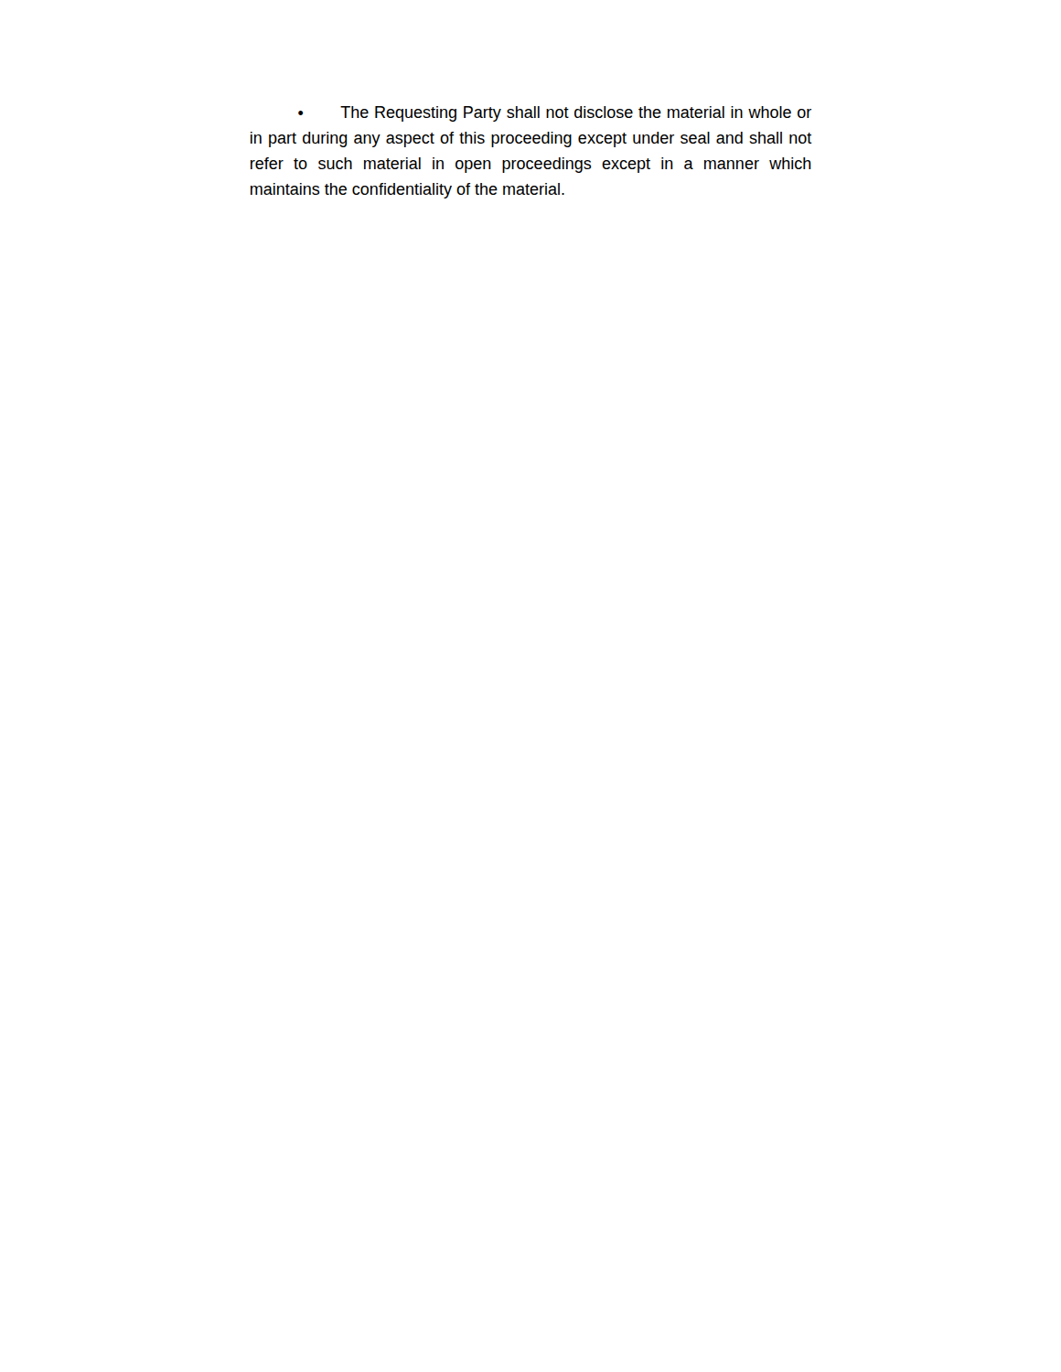• The Requesting Party shall not disclose the material in whole or in part during any aspect of this proceeding except under seal and shall not refer to such material in open proceedings except in a manner which maintains the confidentiality of the material.